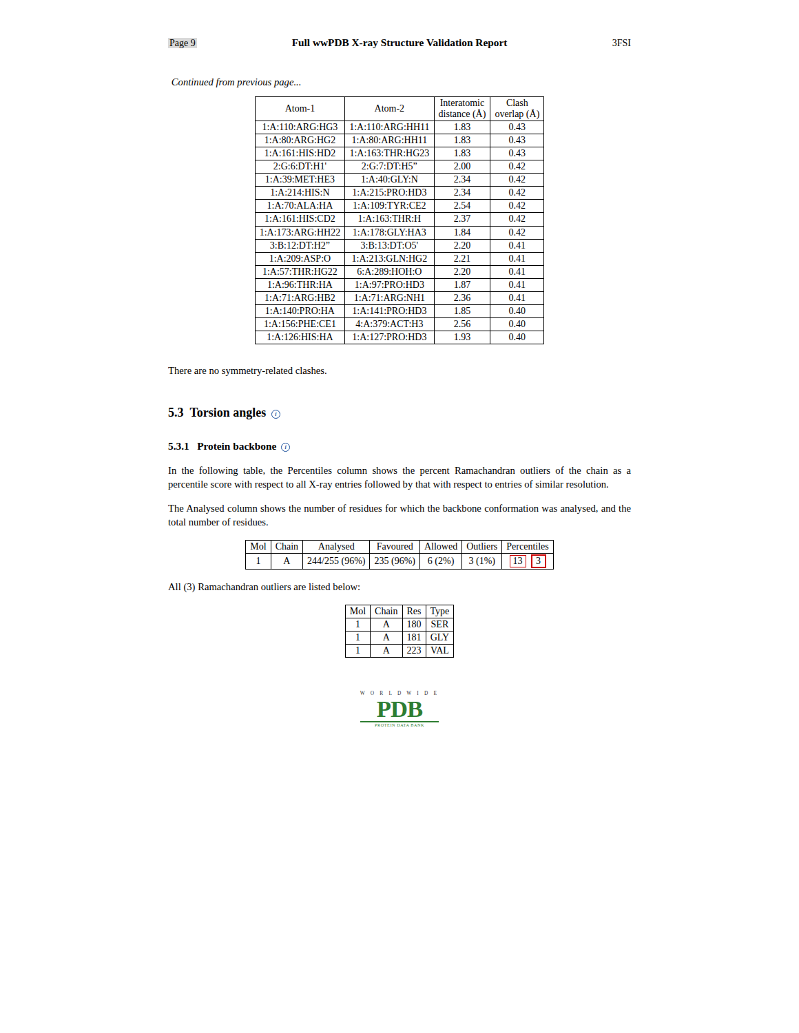Page 9
Full wwPDB X-ray Structure Validation Report
3FSI
Continued from previous page...
| Atom-1 | Atom-2 | Interatomic distance (Å) | Clash overlap (Å) |
| --- | --- | --- | --- |
| 1:A:110:ARG:HG3 | 1:A:110:ARG:HH11 | 1.83 | 0.43 |
| 1:A:80:ARG:HG2 | 1:A:80:ARG:HH11 | 1.83 | 0.43 |
| 1:A:161:HIS:HD2 | 1:A:163:THR:HG23 | 1.83 | 0.43 |
| 2:G:6:DT:H1' | 2:G:7:DT:H5” | 2.00 | 0.42 |
| 1:A:39:MET:HE3 | 1:A:40:GLY:N | 2.34 | 0.42 |
| 1:A:214:HIS:N | 1:A:215:PRO:HD3 | 2.34 | 0.42 |
| 1:A:70:ALA:HA | 1:A:109:TYR:CE2 | 2.54 | 0.42 |
| 1:A:161:HIS:CD2 | 1:A:163:THR:H | 2.37 | 0.42 |
| 1:A:173:ARG:HH22 | 1:A:178:GLY:HA3 | 1.84 | 0.42 |
| 3:B:12:DT:H2” | 3:B:13:DT:O5' | 2.20 | 0.41 |
| 1:A:209:ASP:O | 1:A:213:GLN:HG2 | 2.21 | 0.41 |
| 1:A:57:THR:HG22 | 6:A:289:HOH:O | 2.20 | 0.41 |
| 1:A:96:THR:HA | 1:A:97:PRO:HD3 | 1.87 | 0.41 |
| 1:A:71:ARG:HB2 | 1:A:71:ARG:NH1 | 2.36 | 0.41 |
| 1:A:140:PRO:HA | 1:A:141:PRO:HD3 | 1.85 | 0.40 |
| 1:A:156:PHE:CE1 | 4:A:379:ACT:H3 | 2.56 | 0.40 |
| 1:A:126:HIS:HA | 1:A:127:PRO:HD3 | 1.93 | 0.40 |
There are no symmetry-related clashes.
5.3 Torsion angles i
5.3.1 Protein backbone i
In the following table, the Percentiles column shows the percent Ramachandran outliers of the chain as a percentile score with respect to all X-ray entries followed by that with respect to entries of similar resolution.
The Analysed column shows the number of residues for which the backbone conformation was analysed, and the total number of residues.
| Mol | Chain | Analysed | Favoured | Allowed | Outliers | Percentiles |
| --- | --- | --- | --- | --- | --- | --- |
| 1 | A | 244/255 (96%) | 235 (96%) | 6 (2%) | 3 (1%) | 13 3 |
All (3) Ramachandran outliers are listed below:
| Mol | Chain | Res | Type |
| --- | --- | --- | --- |
| 1 | A | 180 | SER |
| 1 | A | 181 | GLY |
| 1 | A | 223 | VAL |
W O R L D W I D E
PDB
PROTEIN DATA BANK